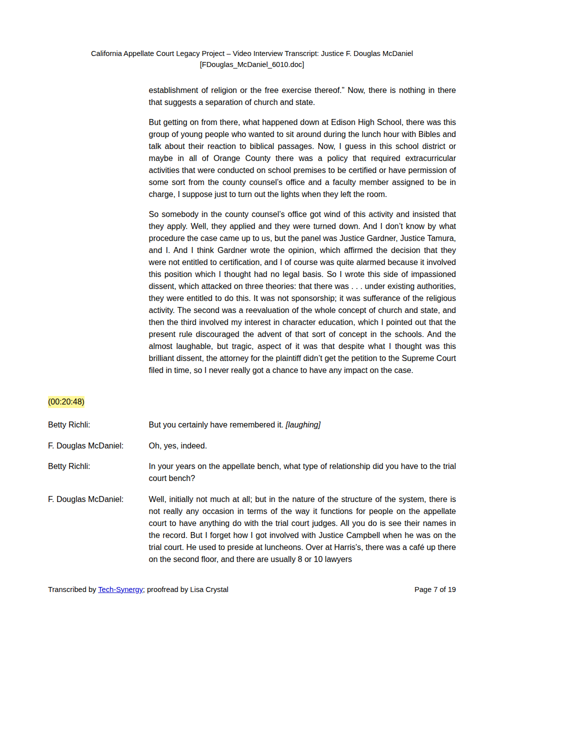California Appellate Court Legacy Project – Video Interview Transcript: Justice F. Douglas McDaniel
[FDouglas_McDaniel_6010.doc]
establishment of religion or the free exercise thereof.” Now, there is nothing in there that suggests a separation of church and state.
But getting on from there, what happened down at Edison High School, there was this group of young people who wanted to sit around during the lunch hour with Bibles and talk about their reaction to biblical passages. Now, I guess in this school district or maybe in all of Orange County there was a policy that required extracurricular activities that were conducted on school premises to be certified or have permission of some sort from the county counsel’s office and a faculty member assigned to be in charge, I suppose just to turn out the lights when they left the room.
So somebody in the county counsel’s office got wind of this activity and insisted that they apply. Well, they applied and they were turned down. And I don’t know by what procedure the case came up to us, but the panel was Justice Gardner, Justice Tamura, and I. And I think Gardner wrote the opinion, which affirmed the decision that they were not entitled to certification, and I of course was quite alarmed because it involved this position which I thought had no legal basis. So I wrote this side of impassioned dissent, which attacked on three theories: that there was . . . under existing authorities, they were entitled to do this. It was not sponsorship; it was sufferance of the religious activity. The second was a reevaluation of the whole concept of church and state, and then the third involved my interest in character education, which I pointed out that the present rule discouraged the advent of that sort of concept in the schools. And the almost laughable, but tragic, aspect of it was that despite what I thought was this brilliant dissent, the attorney for the plaintiff didn’t get the petition to the Supreme Court filed in time, so I never really got a chance to have any impact on the case.
(00:20:48)
Betty Richli:
But you certainly have remembered it. [laughing]
F. Douglas McDaniel:
Oh, yes, indeed.
Betty Richli:
In your years on the appellate bench, what type of relationship did you have to the trial court bench?
F. Douglas McDaniel:
Well, initially not much at all; but in the nature of the structure of the system, there is not really any occasion in terms of the way it functions for people on the appellate court to have anything do with the trial court judges. All you do is see their names in the record. But I forget how I got involved with Justice Campbell when he was on the trial court. He used to preside at luncheons. Over at Harris's, there was a café up there on the second floor, and there are usually 8 or 10 lawyers
Transcribed by Tech-Synergy; proofread by Lisa Crystal
Page 7 of 19